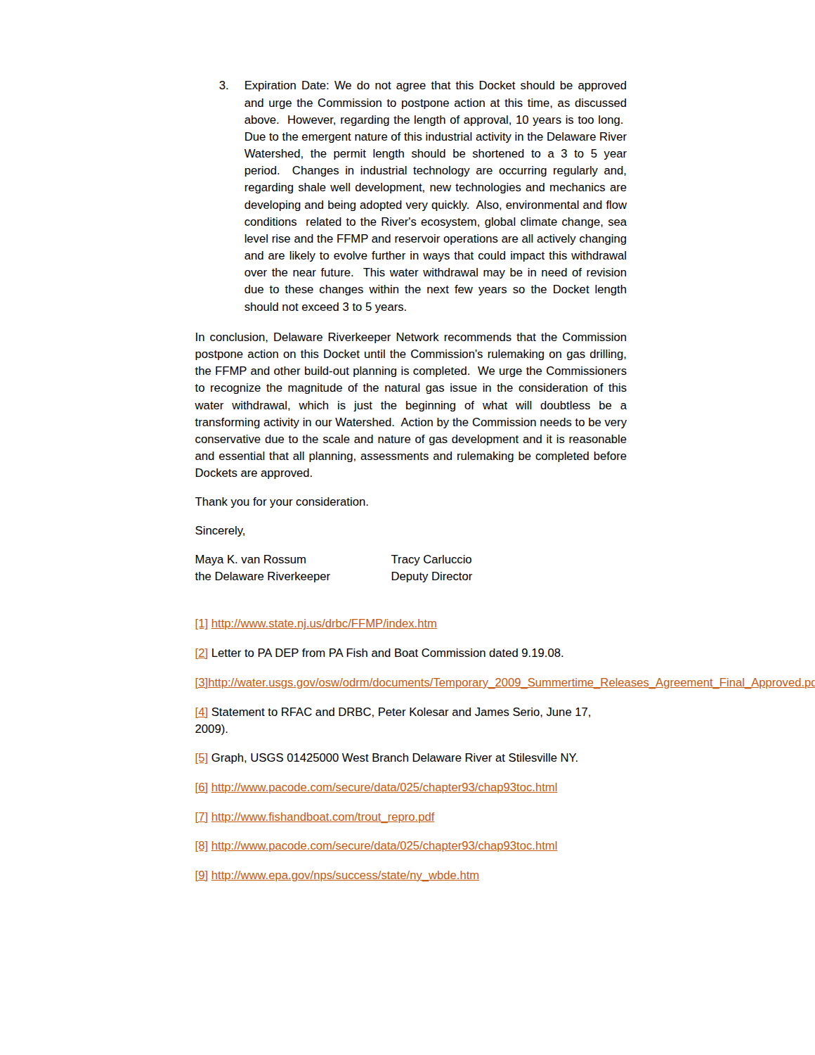Expiration Date: We do not agree that this Docket should be approved and urge the Commission to postpone action at this time, as discussed above. However, regarding the length of approval, 10 years is too long. Due to the emergent nature of this industrial activity in the Delaware River Watershed, the permit length should be shortened to a 3 to 5 year period. Changes in industrial technology are occurring regularly and, regarding shale well development, new technologies and mechanics are developing and being adopted very quickly. Also, environmental and flow conditions related to the River's ecosystem, global climate change, sea level rise and the FFMP and reservoir operations are all actively changing and are likely to evolve further in ways that could impact this withdrawal over the near future. This water withdrawal may be in need of revision due to these changes within the next few years so the Docket length should not exceed 3 to 5 years.
In conclusion, Delaware Riverkeeper Network recommends that the Commission postpone action on this Docket until the Commission's rulemaking on gas drilling, the FFMP and other build-out planning is completed. We urge the Commissioners to recognize the magnitude of the natural gas issue in the consideration of this water withdrawal, which is just the beginning of what will doubtless be a transforming activity in our Watershed. Action by the Commission needs to be very conservative due to the scale and nature of gas development and it is reasonable and essential that all planning, assessments and rulemaking be completed before Dockets are approved.
Thank you for your consideration.
Sincerely,
| Maya K. van Rossum | Tracy Carluccio |
| the Delaware Riverkeeper | Deputy Director |
[1] http://www.state.nj.us/drbc/FFMP/index.htm
[2] Letter to PA DEP from PA Fish and Boat Commission dated 9.19.08.
[3] http://water.usgs.gov/osw/odrm/documents/Temporary_2009_Summertime_Releases_Agreement_Final_Approved.pdf)
[4] Statement to RFAC and DRBC, Peter Kolesar and James Serio, June 17, 2009).
[5] Graph, USGS 01425000 West Branch Delaware River at Stilesville NY.
[6] http://www.pacode.com/secure/data/025/chapter93/chap93toc.html
[7] http://www.fishandboat.com/trout_repro.pdf
[8] http://www.pacode.com/secure/data/025/chapter93/chap93toc.html
[9] http://www.epa.gov/nps/success/state/ny_wbde.htm